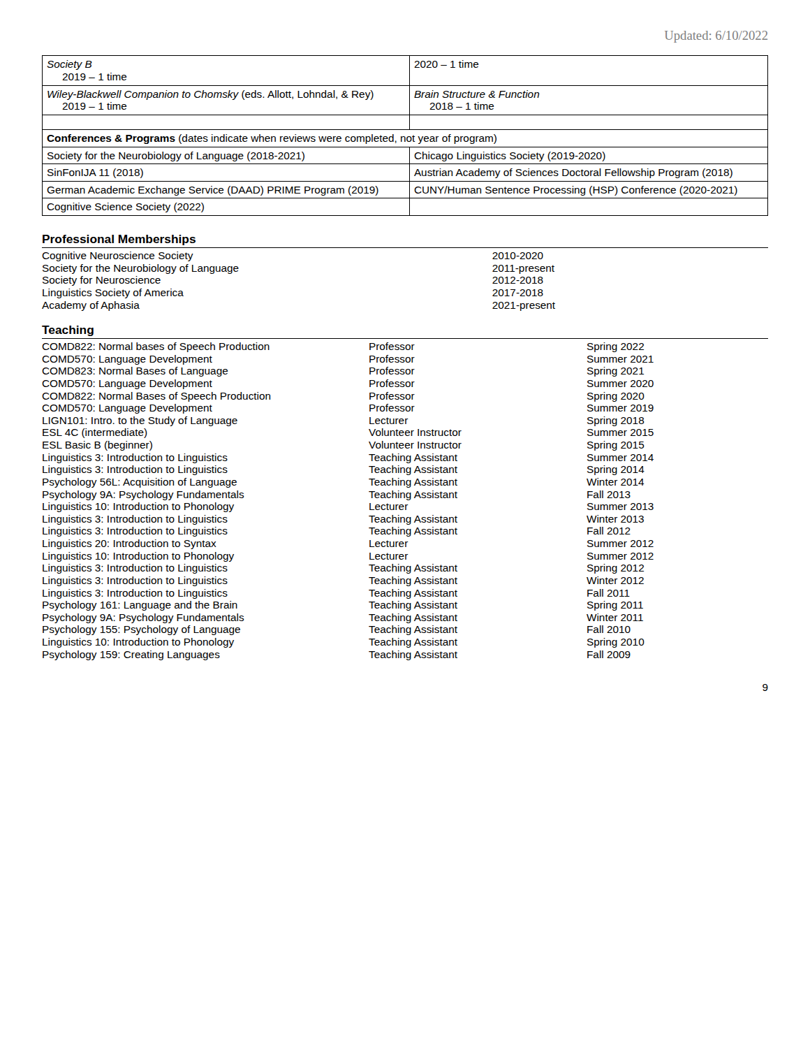Updated: 6/10/2022
| Society B 2019 – 1 time | 2020 – 1 time |
| Wiley-Blackwell Companion to Chomsky (eds. Allott, Lohndal, & Rey) 2019 – 1 time | Brain Structure & Function 2018 – 1 time |
| Conferences & Programs (dates indicate when reviews were completed, not year of program) |
| Society for the Neurobiology of Language (2018-2021) | Chicago Linguistics Society (2019-2020) |
| SinFonIJA 11 (2018) | Austrian Academy of Sciences Doctoral Fellowship Program (2018) |
| German Academic Exchange Service (DAAD) PRIME Program (2019) | CUNY/Human Sentence Processing (HSP) Conference (2020-2021) |
| Cognitive Science Society (2022) | |
Professional Memberships
| Cognitive Neuroscience Society | 2010-2020 |
| Society for the Neurobiology of Language | 2011-present |
| Society for Neuroscience | 2012-2018 |
| Linguistics Society of America | 2017-2018 |
| Academy of Aphasia | 2021-present |
Teaching
| COMD822: Normal bases of Speech Production | Professor | Spring 2022 |
| COMD570: Language Development | Professor | Summer 2021 |
| COMD823: Normal Bases of Language | Professor | Spring 2021 |
| COMD570: Language Development | Professor | Summer 2020 |
| COMD822: Normal Bases of Speech Production | Professor | Spring 2020 |
| COMD570: Language Development | Professor | Summer 2019 |
| LIGN101: Intro. to the Study of Language | Lecturer | Spring 2018 |
| ESL 4C (intermediate) | Volunteer Instructor | Summer 2015 |
| ESL Basic B (beginner) | Volunteer Instructor | Spring 2015 |
| Linguistics 3: Introduction to Linguistics | Teaching Assistant | Summer 2014 |
| Linguistics 3: Introduction to Linguistics | Teaching Assistant | Spring 2014 |
| Psychology 56L: Acquisition of Language | Teaching Assistant | Winter 2014 |
| Psychology 9A: Psychology Fundamentals | Teaching Assistant | Fall 2013 |
| Linguistics 10: Introduction to Phonology | Lecturer | Summer 2013 |
| Linguistics 3: Introduction to Linguistics | Teaching Assistant | Winter 2013 |
| Linguistics 3: Introduction to Linguistics | Teaching Assistant | Fall 2012 |
| Linguistics 20: Introduction to Syntax | Lecturer | Summer 2012 |
| Linguistics 10: Introduction to Phonology | Lecturer | Summer 2012 |
| Linguistics 3: Introduction to Linguistics | Teaching Assistant | Spring 2012 |
| Linguistics 3: Introduction to Linguistics | Teaching Assistant | Winter 2012 |
| Linguistics 3: Introduction to Linguistics | Teaching Assistant | Fall 2011 |
| Psychology 161: Language and the Brain | Teaching Assistant | Spring 2011 |
| Psychology 9A: Psychology Fundamentals | Teaching Assistant | Winter 2011 |
| Psychology 155: Psychology of Language | Teaching Assistant | Fall 2010 |
| Linguistics 10: Introduction to Phonology | Teaching Assistant | Spring 2010 |
| Psychology 159: Creating Languages | Teaching Assistant | Fall 2009 |
9